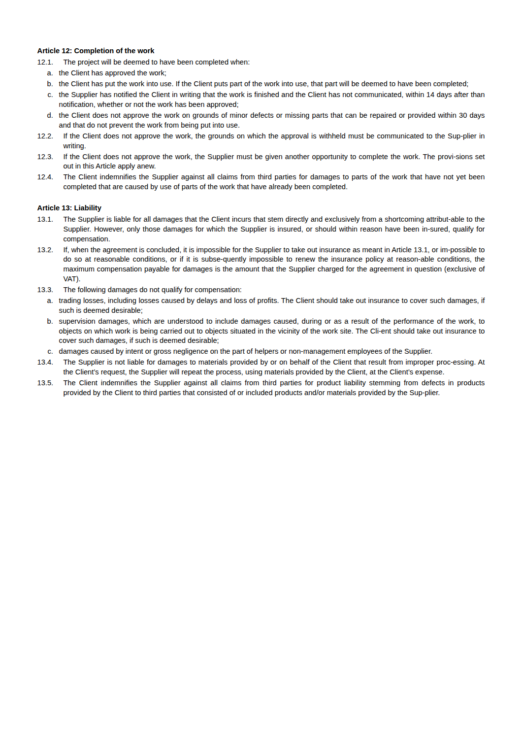Article 12: Completion of the work
12.1. The project will be deemed to have been completed when:
a. the Client has approved the work;
b. the Client has put the work into use. If the Client puts part of the work into use, that part will be deemed to have been completed;
c. the Supplier has notified the Client in writing that the work is finished and the Client has not communicated, within 14 days after than notification, whether or not the work has been approved;
d. the Client does not approve the work on grounds of minor defects or missing parts that can be repaired or provided within 30 days and that do not prevent the work from being put into use.
12.2. If the Client does not approve the work, the grounds on which the approval is withheld must be communicated to the Sup-plier in writing.
12.3. If the Client does not approve the work, the Supplier must be given another opportunity to complete the work. The provi-sions set out in this Article apply anew.
12.4. The Client indemnifies the Supplier against all claims from third parties for damages to parts of the work that have not yet been completed that are caused by use of parts of the work that have already been completed.
Article 13: Liability
13.1. The Supplier is liable for all damages that the Client incurs that stem directly and exclusively from a shortcoming attribut-able to the Supplier. However, only those damages for which the Supplier is insured, or should within reason have been in-sured, qualify for compensation.
13.2. If, when the agreement is concluded, it is impossible for the Supplier to take out insurance as meant in Article 13.1, or im-possible to do so at reasonable conditions, or if it is subse-quently impossible to renew the insurance policy at reason-able conditions, the maximum compensation payable for damages is the amount that the Supplier charged for the agreement in question (exclusive of VAT).
13.3. The following damages do not qualify for compensation:
a. trading losses, including losses caused by delays and loss of profits. The Client should take out insurance to cover such damages, if such is deemed desirable;
b. supervision damages, which are understood to include damages caused, during or as a result of the performance of the work, to objects on which work is being carried out to objects situated in the vicinity of the work site. The Cli-ent should take out insurance to cover such damages, if such is deemed desirable;
c. damages caused by intent or gross negligence on the part of helpers or non-management employees of the Supplier.
13.4. The Supplier is not liable for damages to materials provided by or on behalf of the Client that result from improper proc-essing. At the Client’s request, the Supplier will repeat the process, using materials provided by the Client, at the Client’s expense.
13.5. The Client indemnifies the Supplier against all claims from third parties for product liability stemming from defects in products provided by the Client to third parties that consisted of or included products and/or materials provided by the Sup-plier.